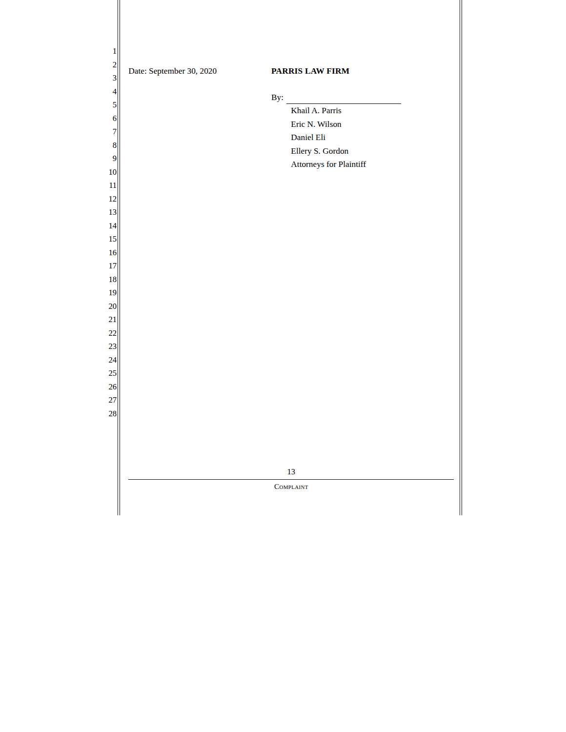1
2
3
4
5
6
7
8
9
10
11
12
13
14
15
16
17
18
19
20
21
22
23
24
25
26
27
28
Date: September 30, 2020
PARRIS LAW FIRM
By:
Khail A. Parris
Eric N. Wilson
Daniel Eli
Ellery S. Gordon
Attorneys for Plaintiff
13
Complaint